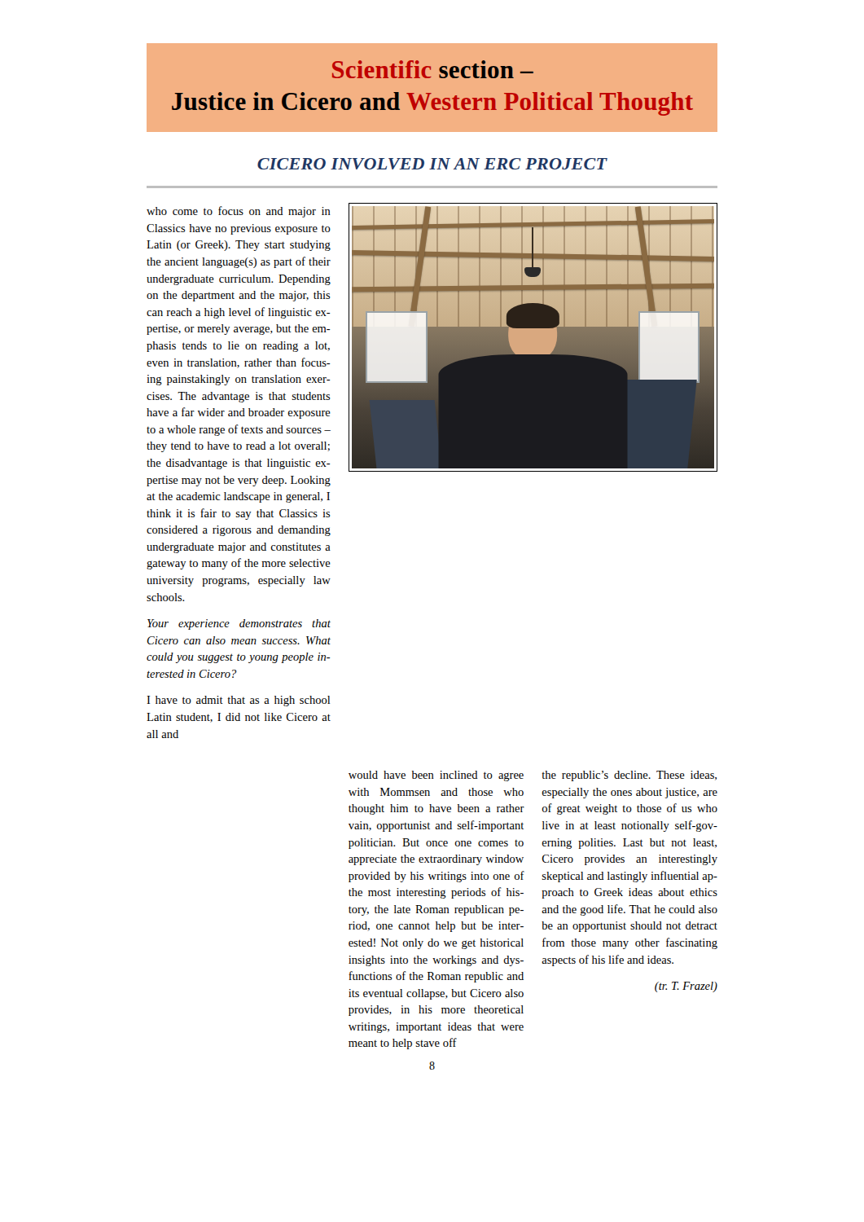Scientific section –
Justice in Cicero and Western Political Thought
CICERO INVOLVED IN AN ERC PROJECT
who come to focus on and major in Classics have no previous exposure to Latin (or Greek). They start studying the ancient language(s) as part of their undergraduate curriculum. Depending on the department and the major, this can reach a high level of linguistic expertise, or merely average, but the emphasis tends to lie on reading a lot, even in translation, rather than focusing painstakingly on translation exercises. The advantage is that students have a far wider and broader exposure to a whole range of texts and sources – they tend to have to read a lot overall; the disadvantage is that linguistic expertise may not be very deep. Looking at the academic landscape in general, I think it is fair to say that Classics is considered a rigorous and demanding undergraduate major and constitutes a gateway to many of the more selective university programs, especially law schools.
Your experience demonstrates that Cicero can also mean success. What could you suggest to young people interested in Cicero?
I have to admit that as a high school Latin student, I did not like Cicero at all and
would have been inclined to agree with Mommsen and those who thought him to have been a rather vain, opportunist and self-important politician. But once one comes to appreciate the extraordinary window provided by his writings into one of the most interesting periods of history, the late Roman republican period, one cannot help but be interested! Not only do we get historical insights into the workings and dysfunctions of the Roman republic and its eventual collapse, but Cicero also provides, in his more theoretical writings, important ideas that were meant to help stave off
the republic’s decline. These ideas, especially the ones about justice, are of great weight to those of us who live in at least notionally self-governing polities. Last but not least, Cicero provides an interestingly skeptical and lastingly influential approach to Greek ideas about ethics and the good life. That he could also be an opportunist should not detract from those many other fascinating aspects of his life and ideas.
(tr. T. Frazel)
8